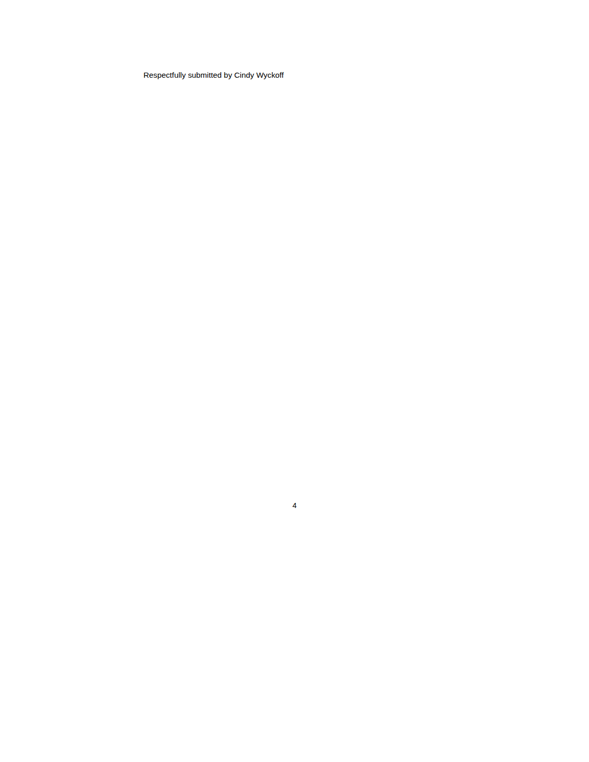Respectfully submitted by Cindy Wyckoff
4